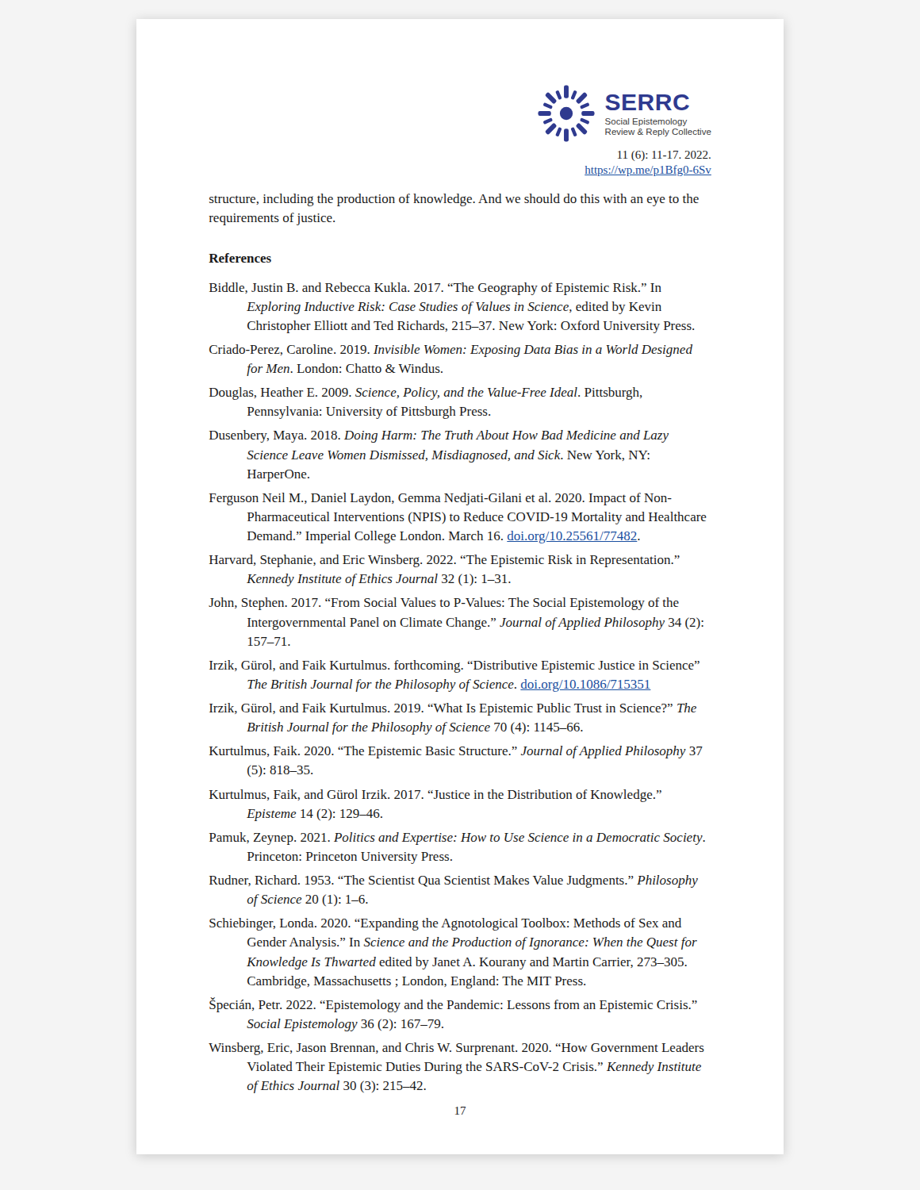SERRC Social Epistemology Review & Reply Collective
11 (6): 11-17. 2022.
https://wp.me/p1Bfg0-6Sv
structure, including the production of knowledge. And we should do this with an eye to the requirements of justice.
References
Biddle, Justin B. and Rebecca Kukla. 2017. “The Geography of Epistemic Risk.” In Exploring Inductive Risk: Case Studies of Values in Science, edited by Kevin Christopher Elliott and Ted Richards, 215–37. New York: Oxford University Press.
Criado-Perez, Caroline. 2019. Invisible Women: Exposing Data Bias in a World Designed for Men. London: Chatto & Windus.
Douglas, Heather E. 2009. Science, Policy, and the Value-Free Ideal. Pittsburgh, Pennsylvania: University of Pittsburgh Press.
Dusenbery, Maya. 2018. Doing Harm: The Truth About How Bad Medicine and Lazy Science Leave Women Dismissed, Misdiagnosed, and Sick. New York, NY: HarperOne.
Ferguson Neil M., Daniel Laydon, Gemma Nedjati-Gilani et al. 2020. Impact of Non-Pharmaceutical Interventions (NPIS) to Reduce COVID-19 Mortality and Healthcare Demand.” Imperial College London. March 16. doi.org/10.25561/77482.
Harvard, Stephanie, and Eric Winsberg. 2022. “The Epistemic Risk in Representation.” Kennedy Institute of Ethics Journal 32 (1): 1–31.
John, Stephen. 2017. “From Social Values to P-Values: The Social Epistemology of the Intergovernmental Panel on Climate Change.” Journal of Applied Philosophy 34 (2): 157–71.
Irzik, Gürol, and Faik Kurtulmus. forthcoming. “Distributive Epistemic Justice in Science” The British Journal for the Philosophy of Science. doi.org/10.1086/715351
Irzik, Gürol, and Faik Kurtulmus. 2019. “What Is Epistemic Public Trust in Science?” The British Journal for the Philosophy of Science 70 (4): 1145–66.
Kurtulmus, Faik. 2020. “The Epistemic Basic Structure.” Journal of Applied Philosophy 37 (5): 818–35.
Kurtulmus, Faik, and Gürol Irzik. 2017. “Justice in the Distribution of Knowledge.” Episteme 14 (2): 129–46.
Pamuk, Zeynep. 2021. Politics and Expertise: How to Use Science in a Democratic Society. Princeton: Princeton University Press.
Rudner, Richard. 1953. “The Scientist Qua Scientist Makes Value Judgments.” Philosophy of Science 20 (1): 1–6.
Schiebinger, Londa. 2020. “Expanding the Agnotological Toolbox: Methods of Sex and Gender Analysis.” In Science and the Production of Ignorance: When the Quest for Knowledge Is Thwarted edited by Janet A. Kourany and Martin Carrier, 273–305. Cambridge, Massachusetts ; London, England: The MIT Press.
Špecián, Petr. 2022. “Epistemology and the Pandemic: Lessons from an Epistemic Crisis.” Social Epistemology 36 (2): 167–79.
Winsberg, Eric, Jason Brennan, and Chris W. Surprenant. 2020. “How Government Leaders Violated Their Epistemic Duties During the SARS-CoV-2 Crisis.” Kennedy Institute of Ethics Journal 30 (3): 215–42.
17